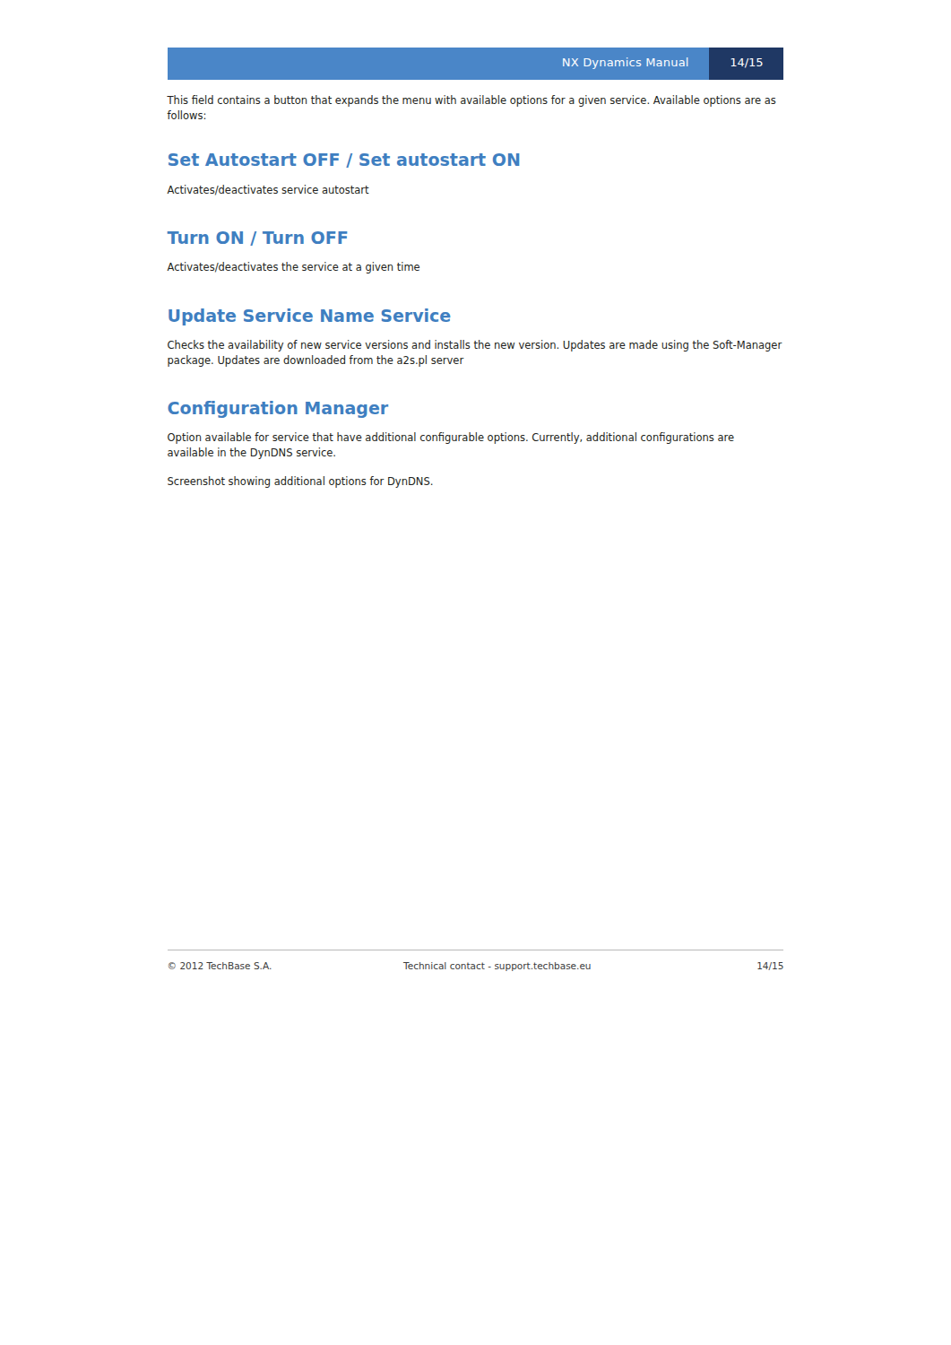NX Dynamics Manual
14/15
This field contains a button that expands the menu with available options for a given service. Available options are as follows:
Set Autostart OFF / Set autostart ON
Activates/deactivates service autostart
Turn ON / Turn OFF
Activates/deactivates the service at a given time
Update Service Name Service
Checks the availability of new service versions and installs the new version. Updates are made using the Soft-Manager package. Updates are downloaded from the a2s.pl server
Configuration Manager
Option available for service that have additional configurable options. Currently, additional configurations are available in the DynDNS service.
Screenshot showing additional options for DynDNS.
© 2012 TechBase S.A.
Technical contact - support.techbase.eu
14/15